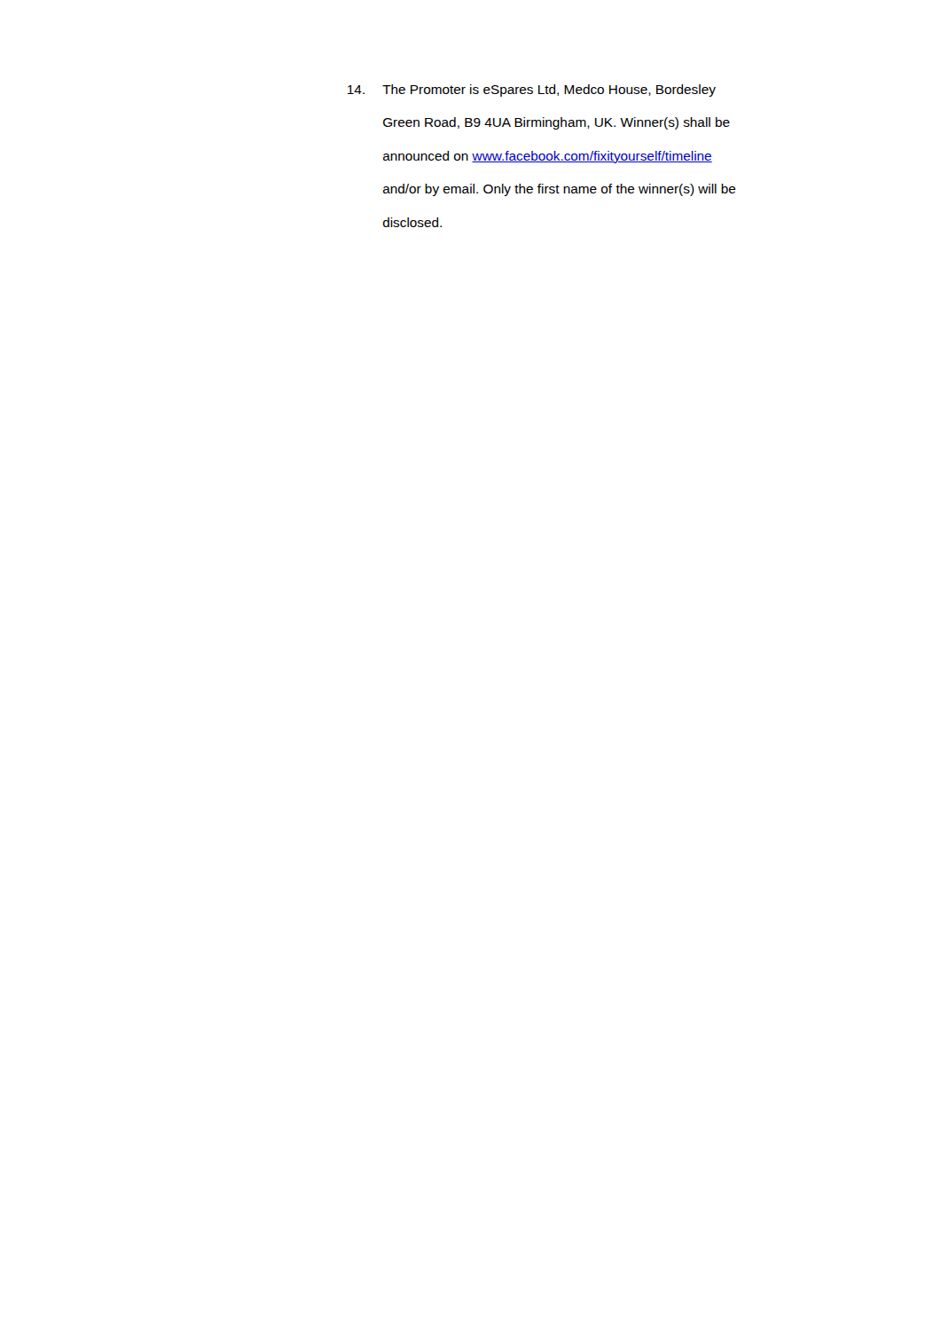14. The Promoter is eSpares Ltd, Medco House, Bordesley Green Road, B9 4UA Birmingham, UK. Winner(s) shall be announced on www.facebook.com/fixityourself/timeline and/or by email. Only the first name of the winner(s) will be disclosed.